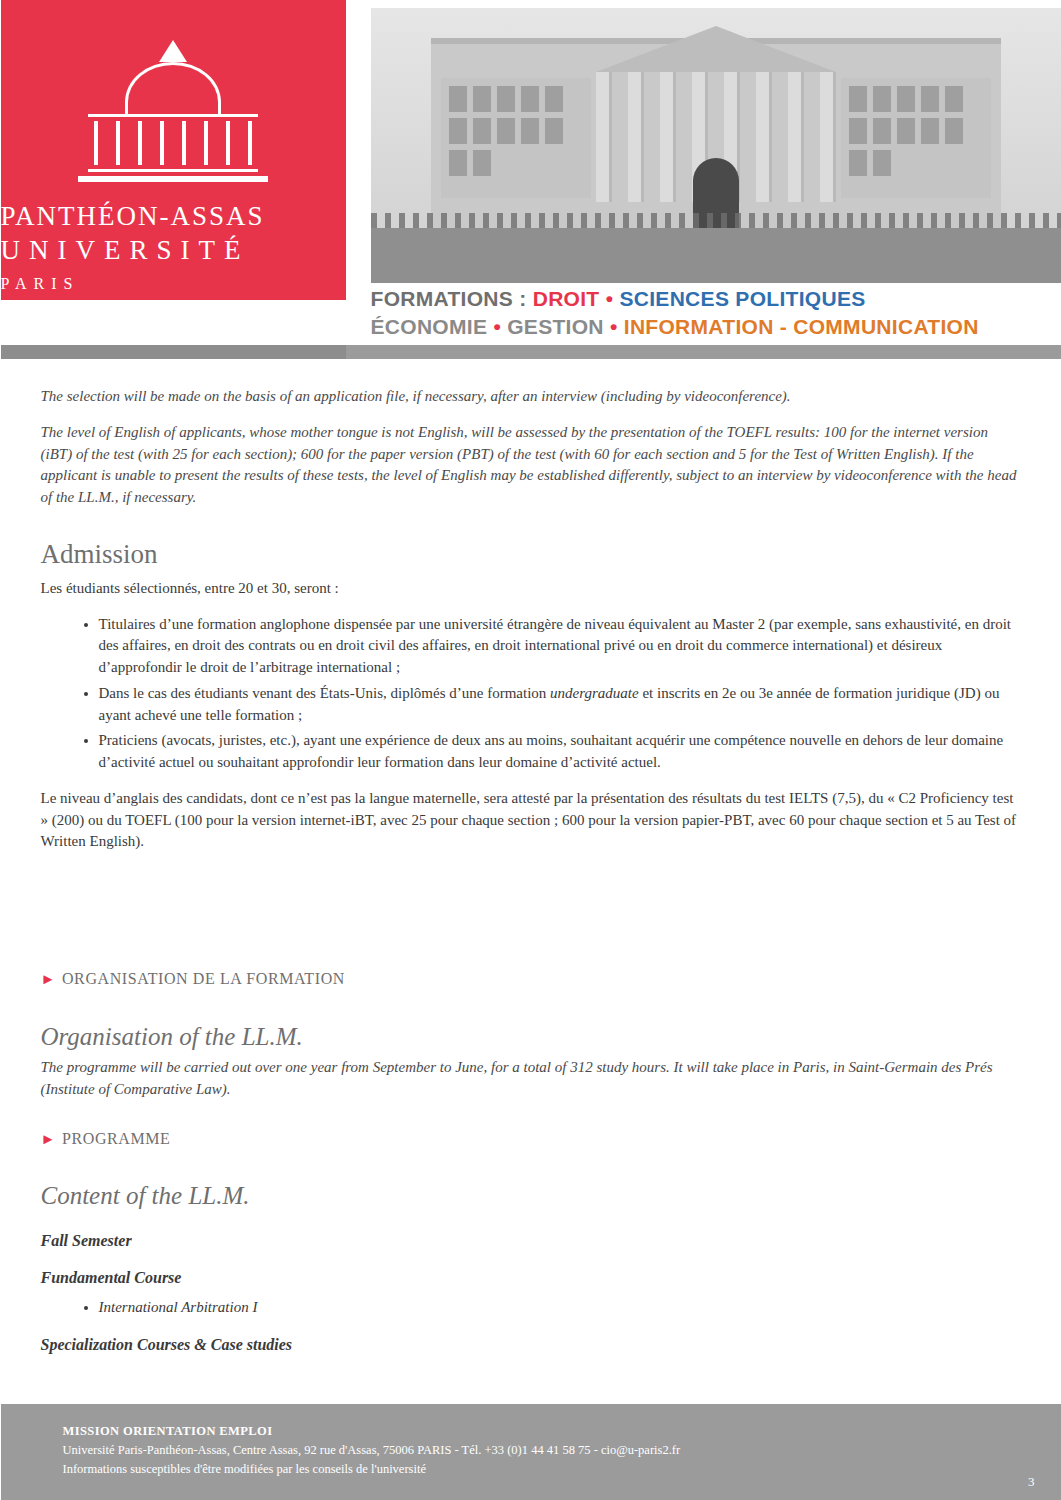PANTHÉON-ASSAS
UNIVERSITÉ
PARIS
FORMATIONS : DROIT • SCIENCES POLITIQUES
ÉCONOMIE • GESTION • INFORMATION - COMMUNICATION
The selection will be made on the basis of an application file, if necessary, after an interview (including by videoconference).
The level of English of applicants, whose mother tongue is not English, will be assessed by the presentation of the TOEFL results: 100 for the internet version (iBT) of the test (with 25 for each section); 600 for the paper version (PBT) of the test (with 60 for each section and 5 for the Test of Written English). If the applicant is unable to present the results of these tests, the level of English may be established differently, subject to an interview by videoconference with the head of the LL.M., if necessary.
Admission
Les étudiants sélectionnés, entre 20 et 30, seront :
Titulaires d’une formation anglophone dispensée par une université étrangère de niveau équivalent au Master 2 (par exemple, sans exhaustivité, en droit des affaires, en droit des contrats ou en droit civil des affaires, en droit international privé ou en droit du commerce international) et désireux d’approfondir le droit de l’arbitrage international ;
Dans le cas des étudiants venant des États-Unis, diplômés d’une formation undergraduate et inscrits en 2e ou 3e année de formation juridique (JD) ou ayant achevé une telle formation ;
Praticiens (avocats, juristes, etc.), ayant une expérience de deux ans au moins, souhaitant acquérir une compétence nouvelle en dehors de leur domaine d’activité actuel ou souhaitant approfondir leur formation dans leur domaine d’activité actuel.
Le niveau d’anglais des candidats, dont ce n’est pas la langue maternelle, sera attesté par la présentation des résultats du test IELTS (7,5), du « C2 Proficiency test » (200) ou du TOEFL (100 pour la version internet-iBT, avec 25 pour chaque section ; 600 pour la version papier-PBT, avec 60 pour chaque section et 5 au Test of Written English).
►ORGANISATION DE LA FORMATION
Organisation of the LL.M.
The programme will be carried out over one year from September to June, for a total of 312 study hours. It will take place in Paris, in Saint-Germain des Prés (Institute of Comparative Law).
►PROGRAMME
Content of the LL.M.
Fall Semester
Fundamental Course
International Arbitration I
Specialization Courses & Case studies
MISSION ORIENTATION EMPLOI
Université Paris-Panthéon-Assas, Centre Assas, 92 rue d'Assas, 75006 PARIS - Tél. +33 (0)1 44 41 58 75 - cio@u-paris2.fr
Informations susceptibles d'être modifiées par les conseils de l'université
3